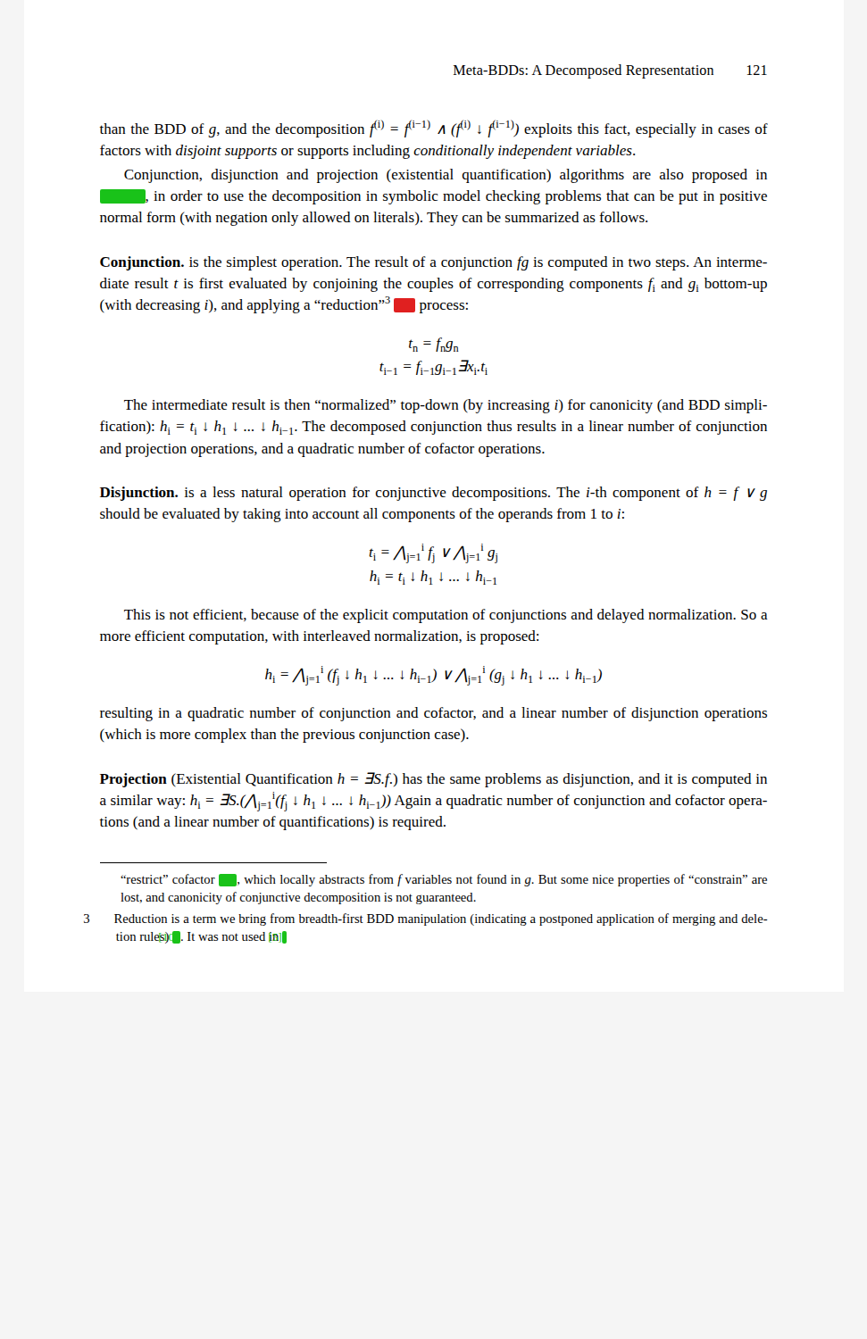Meta-BDDs: A Decomposed Representation 121
than the BDD of g, and the decomposition f(i) = f(i−1) ∧ (f(i) ↓ f(i−1)) exploits this fact, especially in cases of factors with disjoint supports or supports including conditionally independent variables.
Conjunction, disjunction and projection (existential quantification) algorithms are also proposed in [5], in order to use the decomposition in symbolic model checking problems that can be put in positive normal form (with negation only allowed on literals). They can be summarized as follows.
Conjunction. is the simplest operation. The result of a conjunction fg is computed in two steps. An intermediate result t is first evaluated by conjoining the couples of corresponding components fi and gi bottom-up (with decreasing i), and applying a “reduction”3 [3] process:
tn = fngn ti−1 = fi−1gi−1∃xi.ti
The intermediate result is then “normalized” top-down (by increasing i) for canonicity (and BDD simplification): hi = ti ↓ h1 ↓ ... ↓ hi−1. The decomposed conjunction thus results in a linear number of conjunction and projection operations, and a quadratic number of cofactor operations.
Disjunction. is a less natural operation for conjunctive decompositions. The i-th component of h = f ∨ g should be evaluated by taking into account all components of the operands from 1 to i:
ti = ⋀j=1i fj ∨ ⋀j=1i gj hi = ti ↓ h1 ↓ ... ↓ hi−1
This is not efficient, because of the explicit computation of conjunctions and delayed normalization. So a more efficient computation, with interleaved normalization, is proposed:
hi = ⋀j=1i (fj ↓ h1 ↓ ... ↓ hi−1) ∨ ⋀j=1i (gj ↓ h1 ↓ ... ↓ hi−1)
resulting in a quadratic number of conjunction and cofactor, and a linear number of disjunction operations (which is more complex than the previous conjunction case).
Projection (Existential Quantification h = ∃S.f.) has the same problems as disjunction, and it is computed in a similar way: hi = ∃S.(⋀j=1i(fj ↓ h1 ↓ ... ↓ hi−1)) Again a quadratic number of conjunction and cofactor operations (and a linear number of quantifications) is required.
“restrict” cofactor [9], which locally abstracts from f variables not found in g. But some nice properties of “constrain” are lost, and canonicity of conjunctive decomposition is not guaranteed.
3 Reduction is a term we bring from breadth-first BDD manipulation (indicating a postponed application of merging and deletion rules) [10]. It was not used in [5]